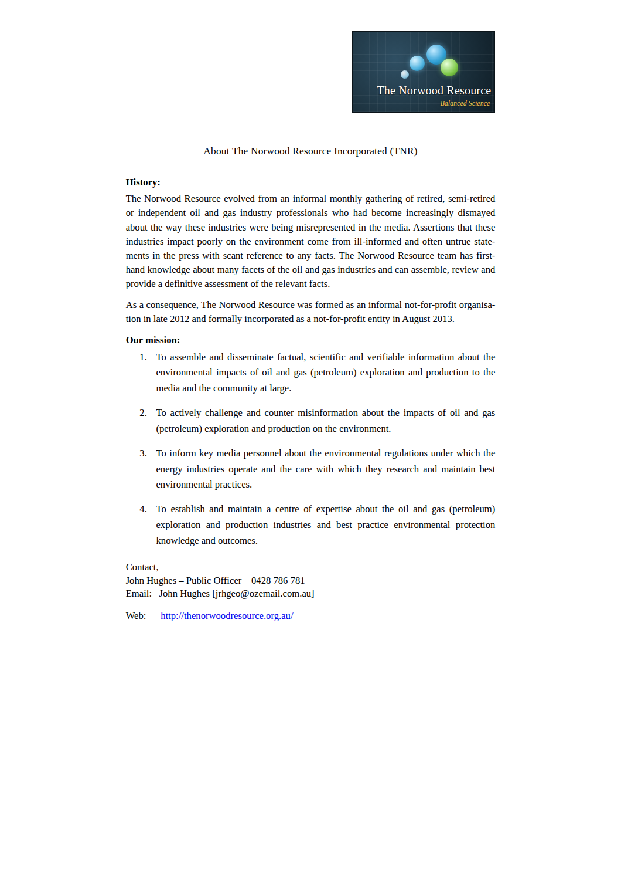The Norwood Resource
Balanced Science
About The Norwood Resource Incorporated (TNR)
History:
The Norwood Resource evolved from an informal monthly gathering of retired, semi-retired or independent oil and gas industry professionals who had become increasingly dismayed about the way these industries were being misrepresented in the media. Assertions that these industries impact poorly on the environment come from ill-informed and often untrue statements in the press with scant reference to any facts. The Norwood Resource team has first-hand knowledge about many facets of the oil and gas industries and can assemble, review and provide a definitive assessment of the relevant facts.
As a consequence, The Norwood Resource was formed as an informal not-for-profit organisation in late 2012 and formally incorporated as a not-for-profit entity in August 2013.
Our mission:
To assemble and disseminate factual, scientific and verifiable information about the environmental impacts of oil and gas (petroleum) exploration and production to the media and the community at large.
To actively challenge and counter misinformation about the impacts of oil and gas (petroleum) exploration and production on the environment.
To inform key media personnel about the environmental regulations under which the energy industries operate and the care with which they research and maintain best environmental practices.
To establish and maintain a centre of expertise about the oil and gas (petroleum) exploration and production industries and best practice environmental protection knowledge and outcomes.
Contact,
John Hughes – Public Officer 0428 786 781
Email: John Hughes [jrhgeo@ozemail.com.au]
Web: http://thenorwoodresource.org.au/